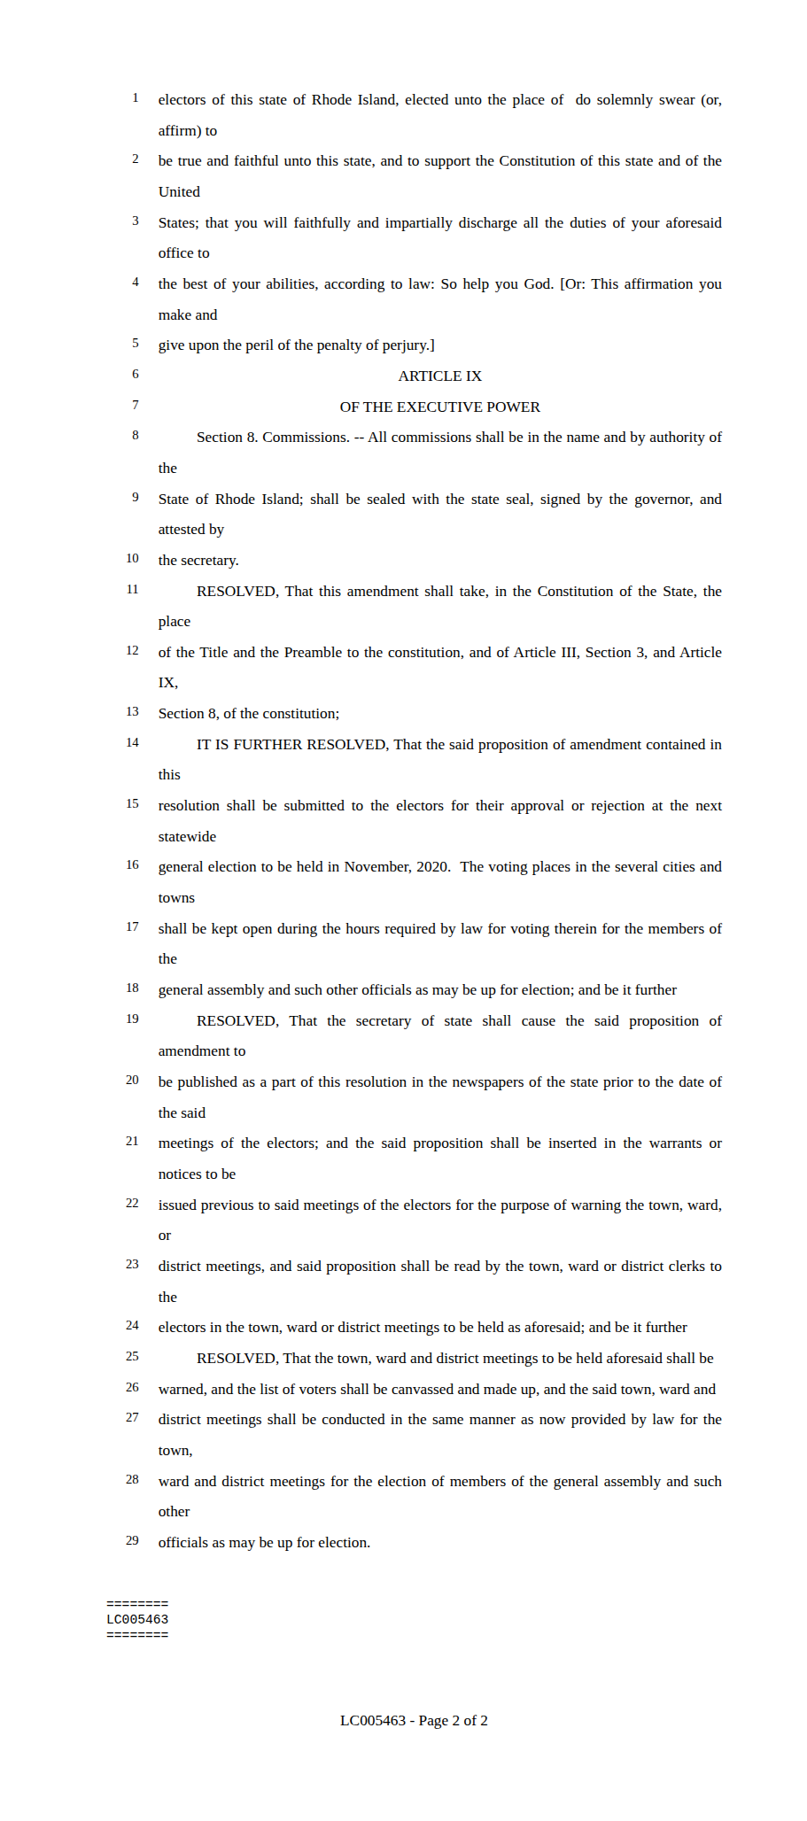1
electors of this state of Rhode Island, elected unto the place of do solemnly swear (or, affirm) to
2
be true and faithful unto this state, and to support the Constitution of this state and of the United
3
States; that you will faithfully and impartially discharge all the duties of your aforesaid office to
4
the best of your abilities, according to law: So help you God. [Or: This affirmation you make and
5
give upon the peril of the penalty of perjury.]
6
ARTICLE IX
7
OF THE EXECUTIVE POWER
8
Section 8. Commissions. -- All commissions shall be in the name and by authority of the
9
State of Rhode Island; shall be sealed with the state seal, signed by the governor, and attested by
10
the secretary.
11
RESOLVED, That this amendment shall take, in the Constitution of the State, the place
12
of the Title and the Preamble to the constitution, and of Article III, Section 3, and Article IX,
13
Section 8, of the constitution;
14
IT IS FURTHER RESOLVED, That the said proposition of amendment contained in this
15
resolution shall be submitted to the electors for their approval or rejection at the next statewide
16
general election to be held in November, 2020. The voting places in the several cities and towns
17
shall be kept open during the hours required by law for voting therein for the members of the
18
general assembly and such other officials as may be up for election; and be it further
19
RESOLVED, That the secretary of state shall cause the said proposition of amendment to
20
be published as a part of this resolution in the newspapers of the state prior to the date of the said
21
meetings of the electors; and the said proposition shall be inserted in the warrants or notices to be
22
issued previous to said meetings of the electors for the purpose of warning the town, ward, or
23
district meetings, and said proposition shall be read by the town, ward or district clerks to the
24
electors in the town, ward or district meetings to be held as aforesaid; and be it further
25
RESOLVED, That the town, ward and district meetings to be held aforesaid shall be
26
warned, and the list of voters shall be canvassed and made up, and the said town, ward and
27
district meetings shall be conducted in the same manner as now provided by law for the town,
28
ward and district meetings for the election of members of the general assembly and such other
29
officials as may be up for election.
========
LC005463
========
LC005463 - Page 2 of 2